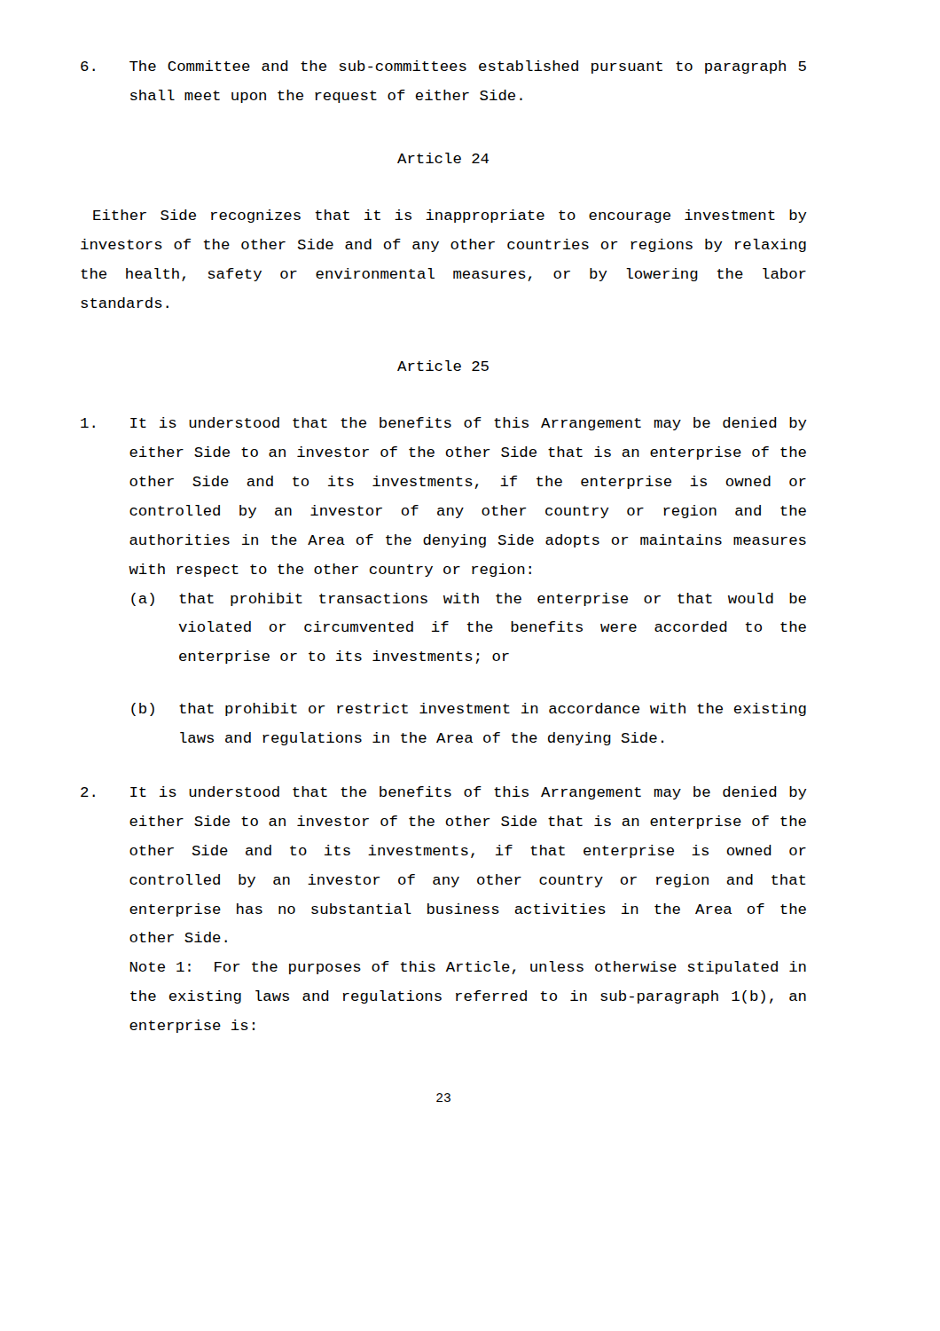6. The Committee and the sub-committees established pursuant to paragraph 5 shall meet upon the request of either Side.
Article 24
Either Side recognizes that it is inappropriate to encourage investment by investors of the other Side and of any other countries or regions by relaxing the health, safety or environmental measures, or by lowering the labor standards.
Article 25
1. It is understood that the benefits of this Arrangement may be denied by either Side to an investor of the other Side that is an enterprise of the other Side and to its investments, if the enterprise is owned or controlled by an investor of any other country or region and the authorities in the Area of the denying Side adopts or maintains measures with respect to the other country or region:
(a) that prohibit transactions with the enterprise or that would be violated or circumvented if the benefits were accorded to the enterprise or to its investments; or
(b) that prohibit or restrict investment in accordance with the existing laws and regulations in the Area of the denying Side.
2. It is understood that the benefits of this Arrangement may be denied by either Side to an investor of the other Side that is an enterprise of the other Side and to its investments, if that enterprise is owned or controlled by an investor of any other country or region and that enterprise has no substantial business activities in the Area of the other Side.
Note 1: For the purposes of this Article, unless otherwise stipulated in the existing laws and regulations referred to in sub-paragraph 1(b), an enterprise is:
23